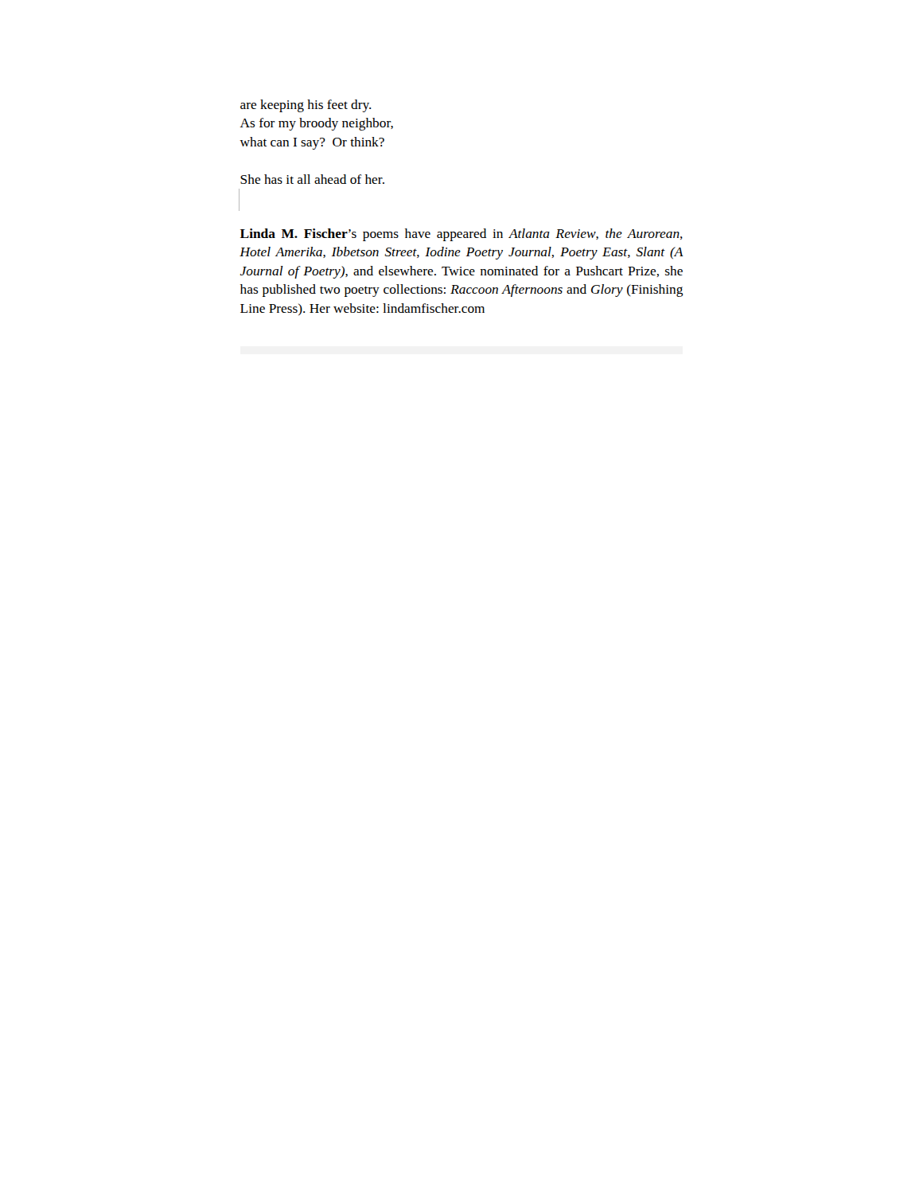are keeping his feet dry.
As for my broody neighbor,
what can I say? Or think?
She has it all ahead of her.
Linda M. Fischer’s poems have appeared in Atlanta Review, the Aurorean, Hotel Amerika, Ibbetson Street, Iodine Poetry Journal, Poetry East, Slant (A Journal of Poetry), and elsewhere. Twice nominated for a Pushcart Prize, she has published two poetry collections: Raccoon Afternoons and Glory (Finishing Line Press). Her website: lindamfischer.com